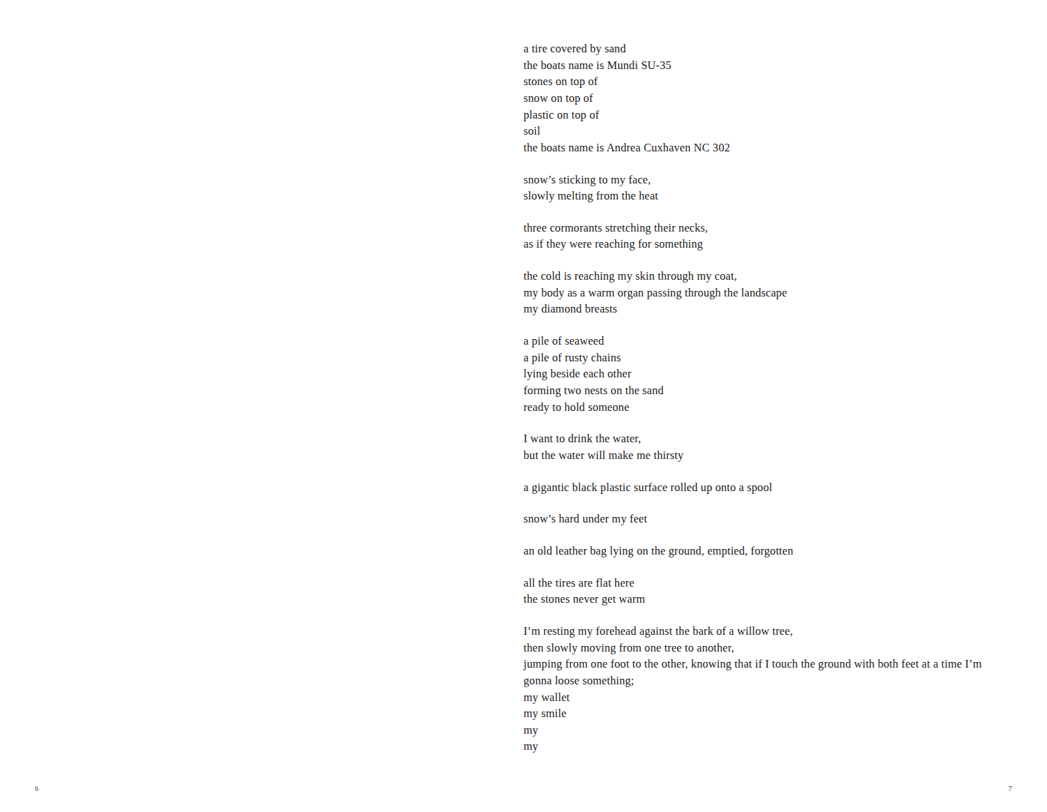a tire covered by sand
the boats name is Mundi SU-35
stones on top of
snow on top of
plastic on top of
soil
the boats name is Andrea Cuxhaven NC 302
snow’s sticking to my face,
slowly melting from the heat
three cormorants stretching their necks,
as if they were reaching for something
the cold is reaching my skin through my coat,
my body as a warm organ passing through the landscape
my diamond breasts
a pile of seaweed
a pile of rusty chains
lying beside each other
forming two nests on the sand
ready to hold someone
I want to drink the water,
but the water will make me thirsty
a gigantic black plastic surface rolled up onto a spool
snow’s hard under my feet
an old leather bag lying on the ground, emptied, forgotten
all the tires are flat here
the stones never get warm
I’m resting my forehead against the bark of a willow tree,
then slowly moving from one tree to another,
jumping from one foot to the other, knowing that if I touch the ground with both feet at a time I’m gonna loose something;
my wallet
my smile
my
my
6 7